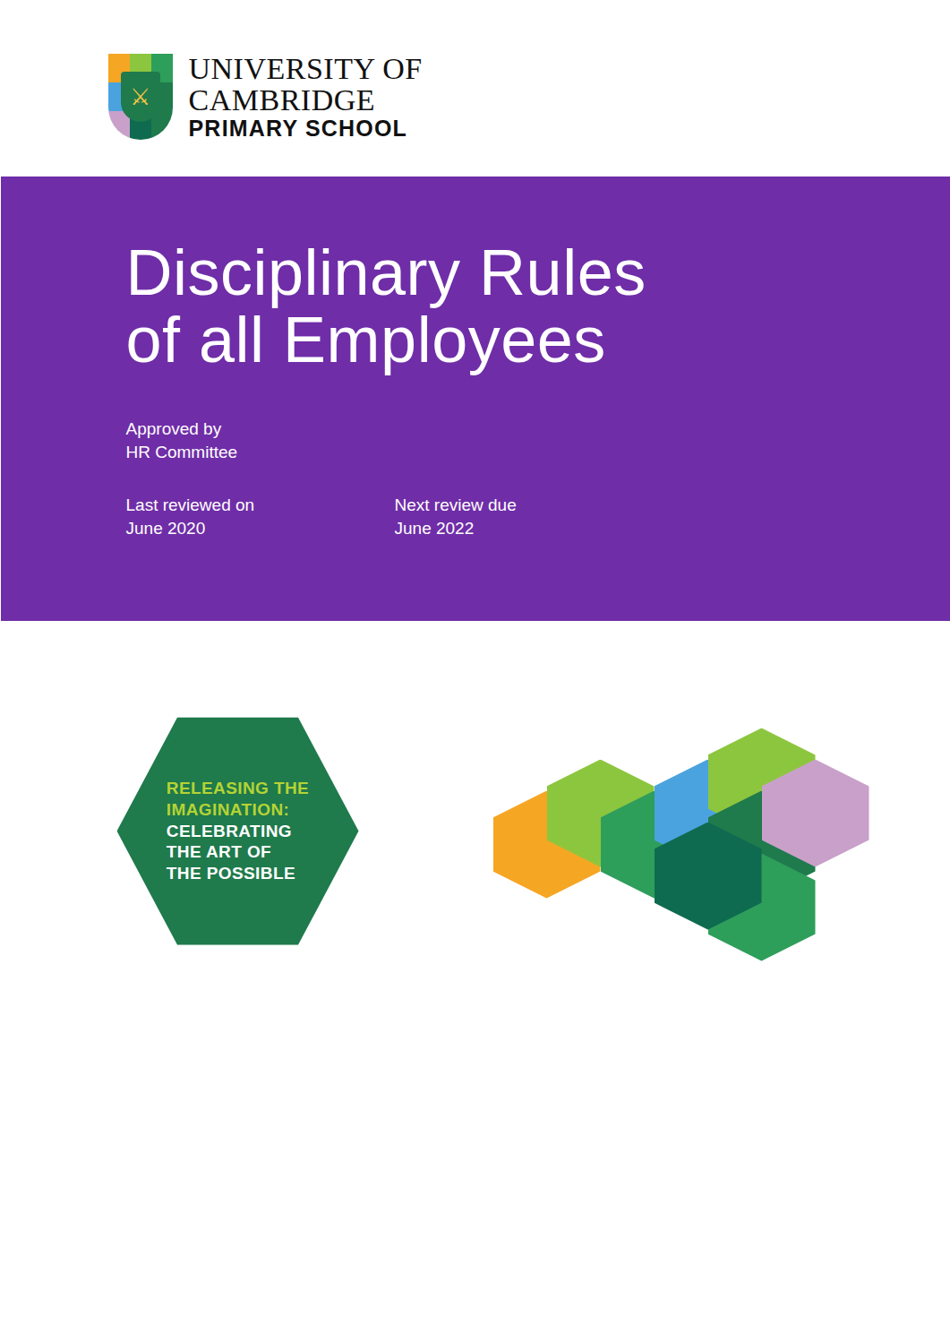⚔
UNIVERSITY OF CAMBRIDGE PRIMARY SCHOOL
Disciplinary Rules
of all Employees
Approved by
HR Committee
Last reviewed on
June 2020
Next review due
June 2022
RELEASING THE
IMAGINATION:
CELEBRATING
THE ART OF
THE POSSIBLE